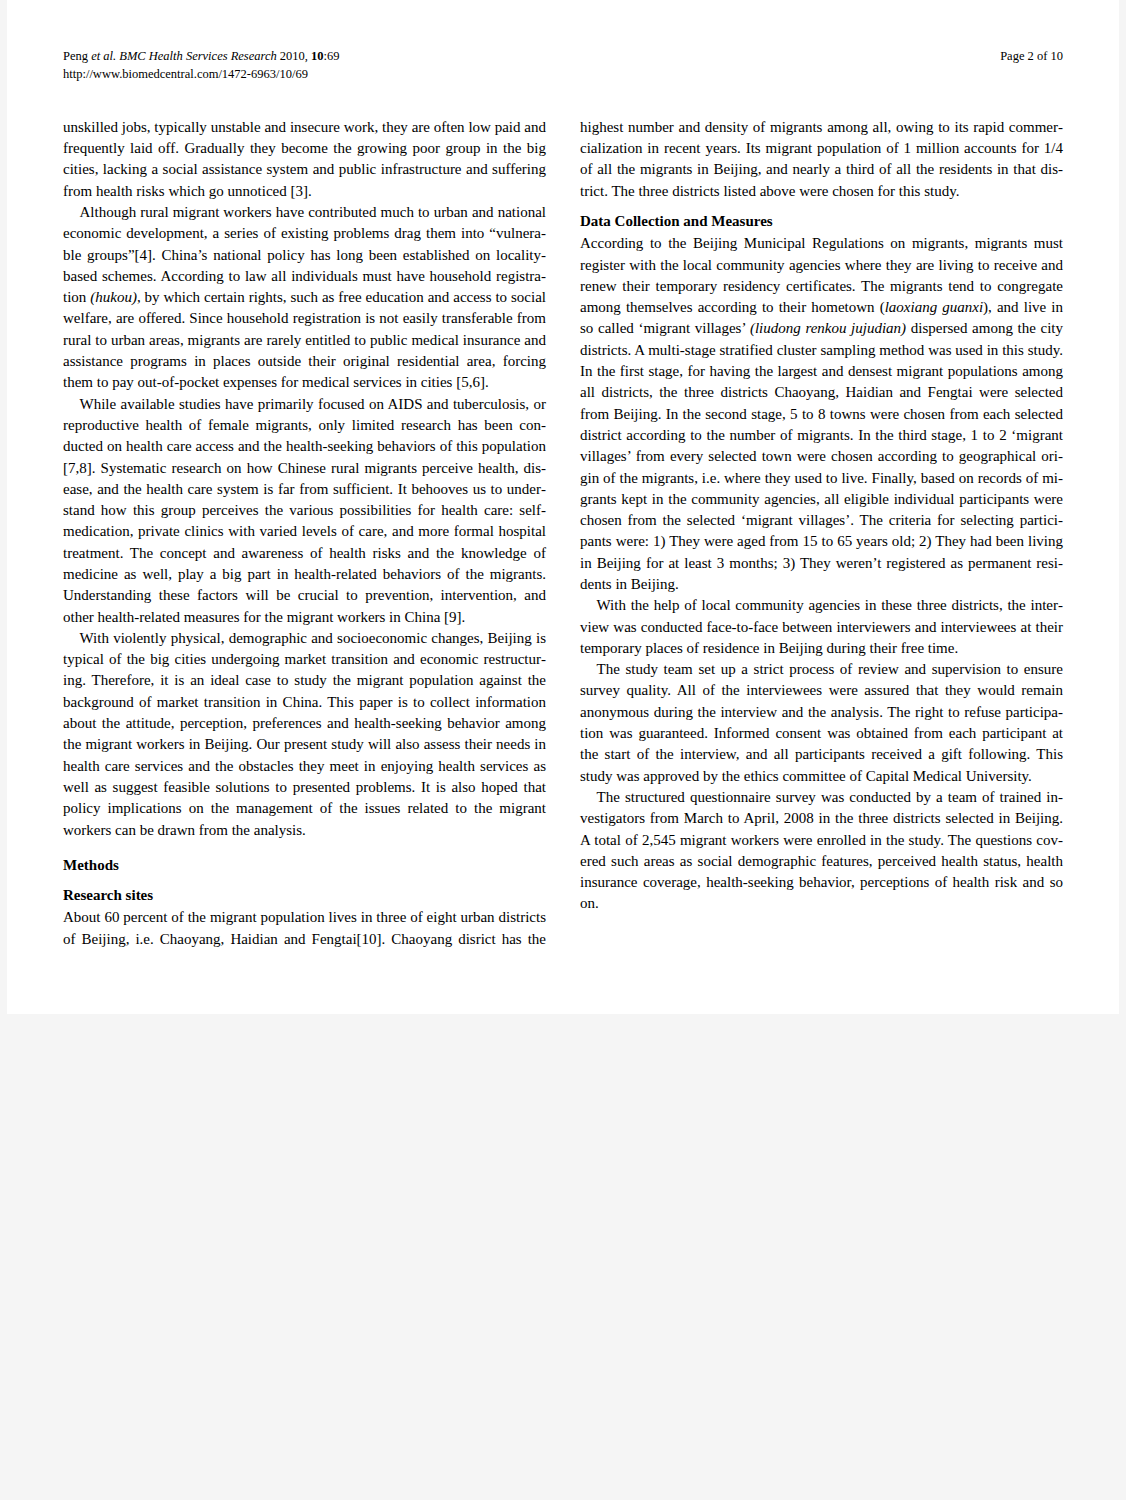Peng et al. BMC Health Services Research 2010, 10:69
http://www.biomedcentral.com/1472-6963/10/69
Page 2 of 10
unskilled jobs, typically unstable and insecure work, they are often low paid and frequently laid off. Gradually they become the growing poor group in the big cities, lacking a social assistance system and public infrastructure and suffering from health risks which go unnoticed [3].
Although rural migrant workers have contributed much to urban and national economic development, a series of existing problems drag them into “vulnerable groups”[4]. China’s national policy has long been established on locality-based schemes. According to law all individuals must have household registration (hukou), by which certain rights, such as free education and access to social welfare, are offered. Since household registration is not easily transferable from rural to urban areas, migrants are rarely entitled to public medical insurance and assistance programs in places outside their original residential area, forcing them to pay out-of-pocket expenses for medical services in cities [5,6].
While available studies have primarily focused on AIDS and tuberculosis, or reproductive health of female migrants, only limited research has been conducted on health care access and the health-seeking behaviors of this population [7,8]. Systematic research on how Chinese rural migrants perceive health, disease, and the health care system is far from sufficient. It behooves us to understand how this group perceives the various possibilities for health care: self-medication, private clinics with varied levels of care, and more formal hospital treatment. The concept and awareness of health risks and the knowledge of medicine as well, play a big part in health-related behaviors of the migrants. Understanding these factors will be crucial to prevention, intervention, and other health-related measures for the migrant workers in China [9].
With violently physical, demographic and socioeconomic changes, Beijing is typical of the big cities undergoing market transition and economic restructuring. Therefore, it is an ideal case to study the migrant population against the background of market transition in China. This paper is to collect information about the attitude, perception, preferences and health-seeking behavior among the migrant workers in Beijing. Our present study will also assess their needs in health care services and the obstacles they meet in enjoying health services as well as suggest feasible solutions to presented problems. It is also hoped that policy implications on the management of the issues related to the migrant workers can be drawn from the analysis.
Methods
Research sites
About 60 percent of the migrant population lives in three of eight urban districts of Beijing, i.e. Chaoyang, Haidian and Fengtai[10]. Chaoyang disrict has the highest number and density of migrants among all, owing to its rapid commercialization in recent years. Its migrant population of 1 million accounts for 1/4 of all the migrants in Beijing, and nearly a third of all the residents in that district. The three districts listed above were chosen for this study.
Data Collection and Measures
According to the Beijing Municipal Regulations on migrants, migrants must register with the local community agencies where they are living to receive and renew their temporary residency certificates. The migrants tend to congregate among themselves according to their hometown (laoxiang guanxi), and live in so called ‘migrant villages’ (liudong renkou jujudian) dispersed among the city districts. A multi-stage stratified cluster sampling method was used in this study. In the first stage, for having the largest and densest migrant populations among all districts, the three districts Chaoyang, Haidian and Fengtai were selected from Beijing. In the second stage, 5 to 8 towns were chosen from each selected district according to the number of migrants. In the third stage, 1 to 2 ‘migrant villages’ from every selected town were chosen according to geographical origin of the migrants, i.e. where they used to live. Finally, based on records of migrants kept in the community agencies, all eligible individual participants were chosen from the selected ‘migrant villages’. The criteria for selecting participants were: 1) They were aged from 15 to 65 years old; 2) They had been living in Beijing for at least 3 months; 3) They weren’t registered as permanent residents in Beijing.
With the help of local community agencies in these three districts, the interview was conducted face-to-face between interviewers and interviewees at their temporary places of residence in Beijing during their free time.
The study team set up a strict process of review and supervision to ensure survey quality. All of the interviewees were assured that they would remain anonymous during the interview and the analysis. The right to refuse participation was guaranteed. Informed consent was obtained from each participant at the start of the interview, and all participants received a gift following. This study was approved by the ethics committee of Capital Medical University.
The structured questionnaire survey was conducted by a team of trained investigators from March to April, 2008 in the three districts selected in Beijing. A total of 2,545 migrant workers were enrolled in the study. The questions covered such areas as social demographic features, perceived health status, health insurance coverage, health-seeking behavior, perceptions of health risk and so on.